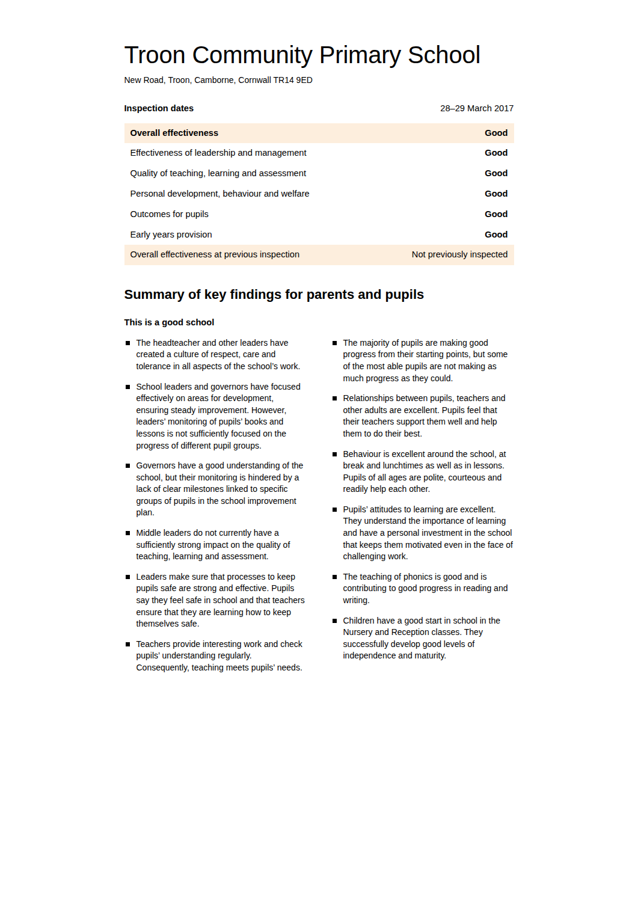Troon Community Primary School
New Road, Troon, Camborne, Cornwall TR14 9ED
Inspection dates 28–29 March 2017
| Overall effectiveness | Good |
| Effectiveness of leadership and management | Good |
| Quality of teaching, learning and assessment | Good |
| Personal development, behaviour and welfare | Good |
| Outcomes for pupils | Good |
| Early years provision | Good |
| Overall effectiveness at previous inspection | Not previously inspected |
Summary of key findings for parents and pupils
This is a good school
The headteacher and other leaders have created a culture of respect, care and tolerance in all aspects of the school’s work.
School leaders and governors have focused effectively on areas for development, ensuring steady improvement. However, leaders’ monitoring of pupils’ books and lessons is not sufficiently focused on the progress of different pupil groups.
Governors have a good understanding of the school, but their monitoring is hindered by a lack of clear milestones linked to specific groups of pupils in the school improvement plan.
Middle leaders do not currently have a sufficiently strong impact on the quality of teaching, learning and assessment.
Leaders make sure that processes to keep pupils safe are strong and effective. Pupils say they feel safe in school and that teachers ensure that they are learning how to keep themselves safe.
Teachers provide interesting work and check pupils’ understanding regularly. Consequently, teaching meets pupils’ needs.
The majority of pupils are making good progress from their starting points, but some of the most able pupils are not making as much progress as they could.
Relationships between pupils, teachers and other adults are excellent. Pupils feel that their teachers support them well and help them to do their best.
Behaviour is excellent around the school, at break and lunchtimes as well as in lessons. Pupils of all ages are polite, courteous and readily help each other.
Pupils’ attitudes to learning are excellent. They understand the importance of learning and have a personal investment in the school that keeps them motivated even in the face of challenging work.
The teaching of phonics is good and is contributing to good progress in reading and writing.
Children have a good start in school in the Nursery and Reception classes. They successfully develop good levels of independence and maturity.